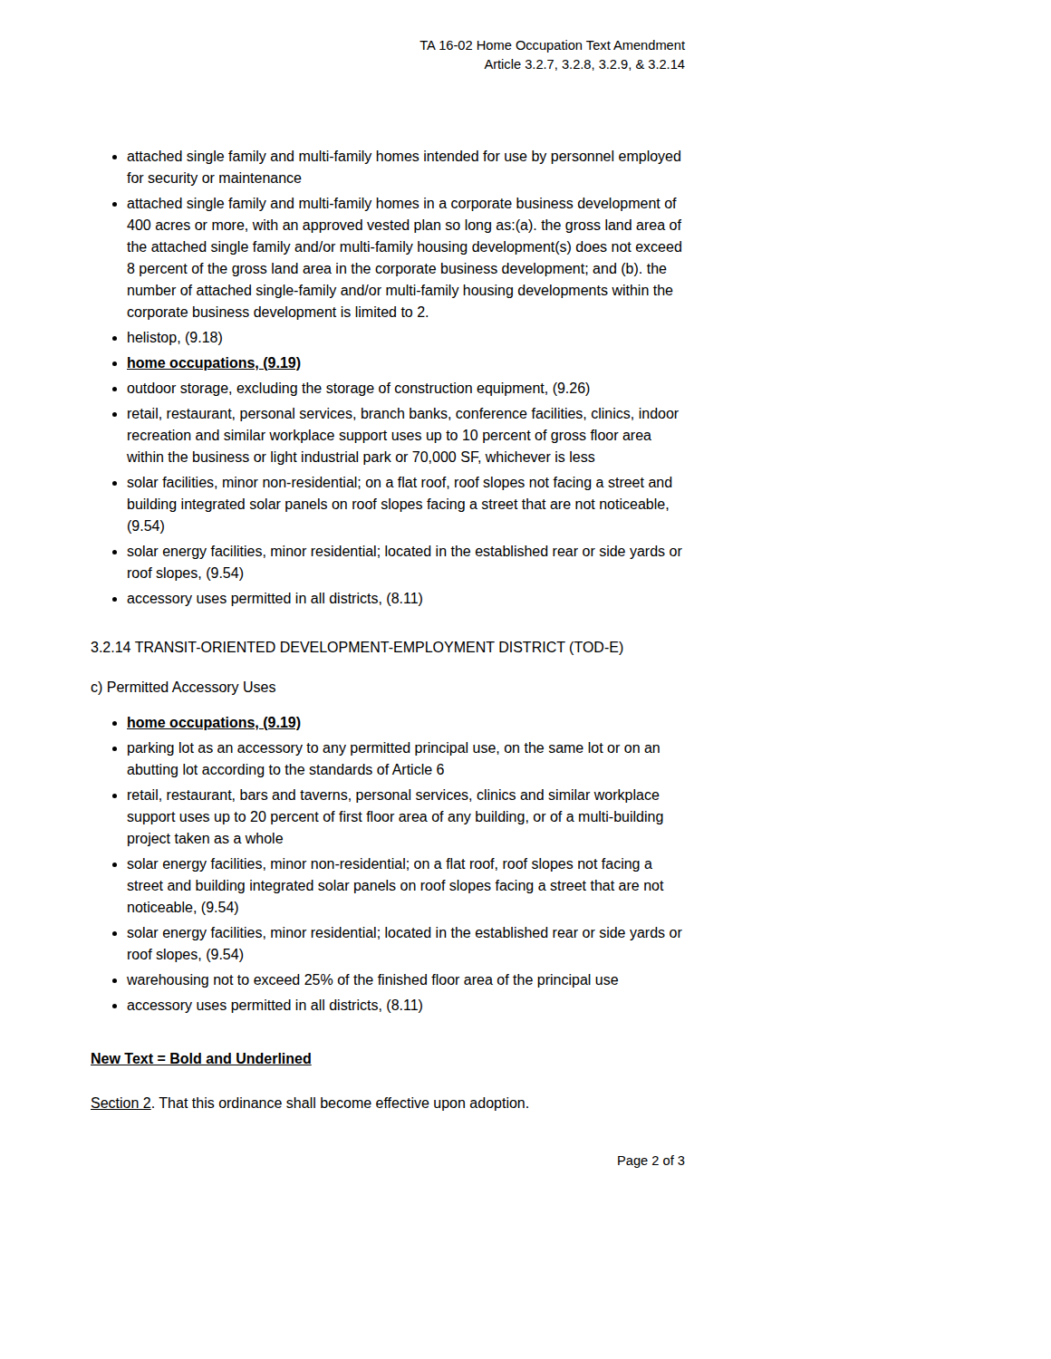TA 16-02 Home Occupation Text Amendment
Article 3.2.7, 3.2.8, 3.2.9, & 3.2.14
attached single family and multi-family homes intended for use by personnel employed for security or maintenance
attached single family and multi-family homes in a corporate business development of 400 acres or more, with an approved vested plan so long as:(a). the gross land area of the attached single family and/or multi-family housing development(s) does not exceed 8 percent of the gross land area in the corporate business development; and (b). the number of attached single-family and/or multi-family housing developments within the corporate business development is limited to 2.
helistop, (9.18)
home occupations, (9.19)
outdoor storage, excluding the storage of construction equipment, (9.26)
retail, restaurant, personal services, branch banks, conference facilities, clinics, indoor recreation and similar workplace support uses up to 10 percent of gross floor area within the business or light industrial park or 70,000 SF, whichever is less
solar facilities, minor non-residential; on a flat roof, roof slopes not facing a street and building integrated solar panels on roof slopes facing a street that are not noticeable, (9.54)
solar energy facilities, minor residential; located in the established rear or side yards or roof slopes, (9.54)
accessory uses permitted in all districts, (8.11)
3.2.14 TRANSIT-ORIENTED DEVELOPMENT-EMPLOYMENT DISTRICT (TOD-E)
c) Permitted Accessory Uses
home occupations, (9.19)
parking lot as an accessory to any permitted principal use, on the same lot or on an abutting lot according to the standards of Article 6
retail, restaurant, bars and taverns, personal services, clinics and similar workplace support uses up to 20 percent of first floor area of any building, or of a multi-building project taken as a whole
solar energy facilities, minor non-residential; on a flat roof, roof slopes not facing a street and building integrated solar panels on roof slopes facing a street that are not noticeable, (9.54)
solar energy facilities, minor residential; located in the established rear or side yards or roof slopes, (9.54)
warehousing not to exceed 25% of the finished floor area of the principal use
accessory uses permitted in all districts, (8.11)
New Text = Bold and Underlined
Section 2. That this ordinance shall become effective upon adoption.
Page 2 of 3